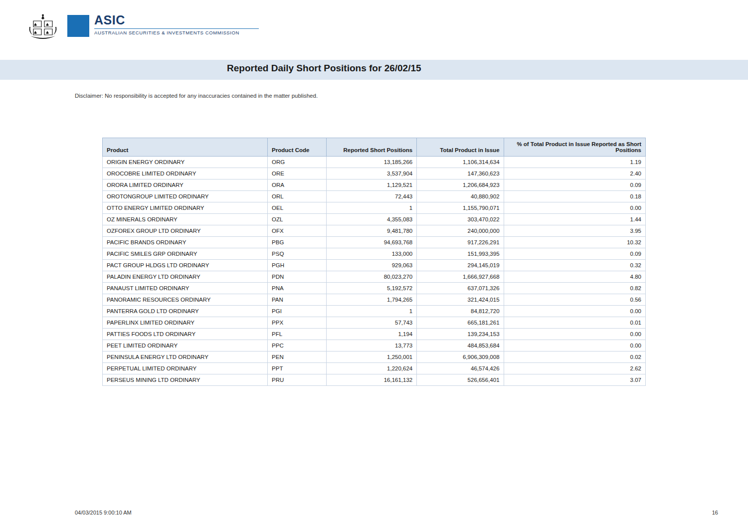ASIC
Australian Securities & Investments Commission
Reported Daily Short Positions for 26/02/15
Disclaimer: No responsibility is accepted for any inaccuracies contained in the matter published.
| Product | Product Code | Reported Short Positions | Total Product in Issue | % of Total Product in Issue Reported as Short Positions |
| --- | --- | --- | --- | --- |
| ORIGIN ENERGY ORDINARY | ORG | 13,185,266 | 1,106,314,634 | 1.19 |
| OROCOBRE LIMITED ORDINARY | ORE | 3,537,904 | 147,360,623 | 2.40 |
| ORORA LIMITED ORDINARY | ORA | 1,129,521 | 1,206,684,923 | 0.09 |
| OROTONGROUP LIMITED ORDINARY | ORL | 72,443 | 40,880,902 | 0.18 |
| OTTO ENERGY LIMITED ORDINARY | OEL | 1 | 1,155,790,071 | 0.00 |
| OZ MINERALS ORDINARY | OZL | 4,355,083 | 303,470,022 | 1.44 |
| OZFOREX GROUP LTD ORDINARY | OFX | 9,481,780 | 240,000,000 | 3.95 |
| PACIFIC BRANDS ORDINARY | PBG | 94,693,768 | 917,226,291 | 10.32 |
| PACIFIC SMILES GRP ORDINARY | PSQ | 133,000 | 151,993,395 | 0.09 |
| PACT GROUP HLDGS LTD ORDINARY | PGH | 929,063 | 294,145,019 | 0.32 |
| PALADIN ENERGY LTD ORDINARY | PDN | 80,023,270 | 1,666,927,668 | 4.80 |
| PANAUST LIMITED ORDINARY | PNA | 5,192,572 | 637,071,326 | 0.82 |
| PANORAMIC RESOURCES ORDINARY | PAN | 1,794,265 | 321,424,015 | 0.56 |
| PANTERRA GOLD LTD ORDINARY | PGI | 1 | 84,812,720 | 0.00 |
| PAPERLINX LIMITED ORDINARY | PPX | 57,743 | 665,181,261 | 0.01 |
| PATTIES FOODS LTD ORDINARY | PFL | 1,194 | 139,234,153 | 0.00 |
| PEET LIMITED ORDINARY | PPC | 13,773 | 484,853,684 | 0.00 |
| PENINSULA ENERGY LTD ORDINARY | PEN | 1,250,001 | 6,906,309,008 | 0.02 |
| PERPETUAL LIMITED ORDINARY | PPT | 1,220,624 | 46,574,426 | 2.62 |
| PERSEUS MINING LTD ORDINARY | PRU | 16,161,132 | 526,656,401 | 3.07 |
04/03/2015 9:00:10 AM
16